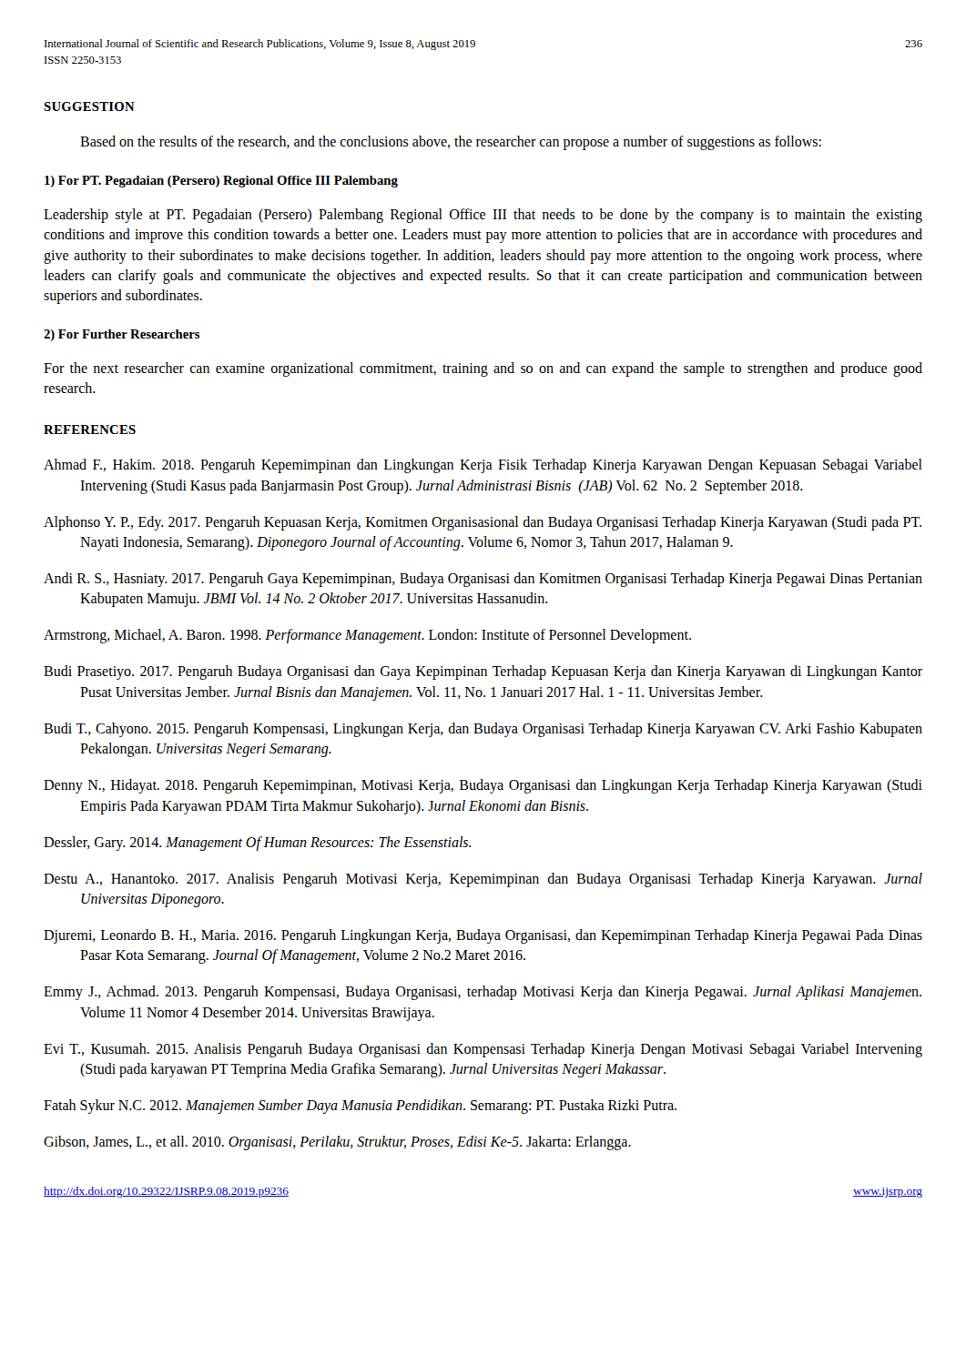International Journal of Scientific and Research Publications, Volume 9, Issue 8, August 2019236
ISSN 2250-3153
SUGGESTION
Based on the results of the research, and the conclusions above, the researcher can propose a number of suggestions as follows:
1) For PT. Pegadaian (Persero) Regional Office III Palembang
Leadership style at PT. Pegadaian (Persero) Palembang Regional Office III that needs to be done by the company is to maintain the existing conditions and improve this condition towards a better one. Leaders must pay more attention to policies that are in accordance with procedures and give authority to their subordinates to make decisions together. In addition, leaders should pay more attention to the ongoing work process, where leaders can clarify goals and communicate the objectives and expected results. So that it can create participation and communication between superiors and subordinates.
2) For Further Researchers
For the next researcher can examine organizational commitment, training and so on and can expand the sample to strengthen and produce good research.
REFERENCES
Ahmad F., Hakim. 2018. Pengaruh Kepemimpinan dan Lingkungan Kerja Fisik Terhadap Kinerja Karyawan Dengan Kepuasan Sebagai Variabel Intervening (Studi Kasus pada Banjarmasin Post Group). Jurnal Administrasi Bisnis (JAB) Vol. 62 No. 2 September 2018.
Alphonso Y. P., Edy. 2017. Pengaruh Kepuasan Kerja, Komitmen Organisasional dan Budaya Organisasi Terhadap Kinerja Karyawan (Studi pada PT. Nayati Indonesia, Semarang). Diponegoro Journal of Accounting. Volume 6, Nomor 3, Tahun 2017, Halaman 9.
Andi R. S., Hasniaty. 2017. Pengaruh Gaya Kepemimpinan, Budaya Organisasi dan Komitmen Organisasi Terhadap Kinerja Pegawai Dinas Pertanian Kabupaten Mamuju. JBMI Vol. 14 No. 2 Oktober 2017. Universitas Hassanudin.
Armstrong, Michael, A. Baron. 1998. Performance Management. London: Institute of Personnel Development.
Budi Prasetiyo. 2017. Pengaruh Budaya Organisasi dan Gaya Kepimpinan Terhadap Kepuasan Kerja dan Kinerja Karyawan di Lingkungan Kantor Pusat Universitas Jember. Jurnal Bisnis dan Manajemen. Vol. 11, No. 1 Januari 2017 Hal. 1 - 11. Universitas Jember.
Budi T., Cahyono. 2015. Pengaruh Kompensasi, Lingkungan Kerja, dan Budaya Organisasi Terhadap Kinerja Karyawan CV. Arki Fashio Kabupaten Pekalongan. Universitas Negeri Semarang.
Denny N., Hidayat. 2018. Pengaruh Kepemimpinan, Motivasi Kerja, Budaya Organisasi dan Lingkungan Kerja Terhadap Kinerja Karyawan (Studi Empiris Pada Karyawan PDAM Tirta Makmur Sukoharjo). Jurnal Ekonomi dan Bisnis.
Dessler, Gary. 2014. Management Of Human Resources: The Essenstials.
Destu A., Hanantoko. 2017. Analisis Pengaruh Motivasi Kerja, Kepemimpinan dan Budaya Organisasi Terhadap Kinerja Karyawan. Jurnal Universitas Diponegoro.
Djuremi, Leonardo B. H., Maria. 2016. Pengaruh Lingkungan Kerja, Budaya Organisasi, dan Kepemimpinan Terhadap Kinerja Pegawai Pada Dinas Pasar Kota Semarang. Journal Of Management, Volume 2 No.2 Maret 2016.
Emmy J., Achmad. 2013. Pengaruh Kompensasi, Budaya Organisasi, terhadap Motivasi Kerja dan Kinerja Pegawai. Jurnal Aplikasi Manajemen. Volume 11 Nomor 4 Desember 2014. Universitas Brawijaya.
Evi T., Kusumah. 2015. Analisis Pengaruh Budaya Organisasi dan Kompensasi Terhadap Kinerja Dengan Motivasi Sebagai Variabel Intervening (Studi pada karyawan PT Temprina Media Grafika Semarang). Jurnal Universitas Negeri Makassar.
Fatah Sykur N.C. 2012. Manajemen Sumber Daya Manusia Pendidikan. Semarang: PT. Pustaka Rizki Putra.
Gibson, James, L., et all. 2010. Organisasi, Perilaku, Struktur, Proses, Edisi Ke-5. Jakarta: Erlangga.
http://dx.doi.org/10.29322/IJSRP.9.08.2019.p9236 www.ijsrp.org